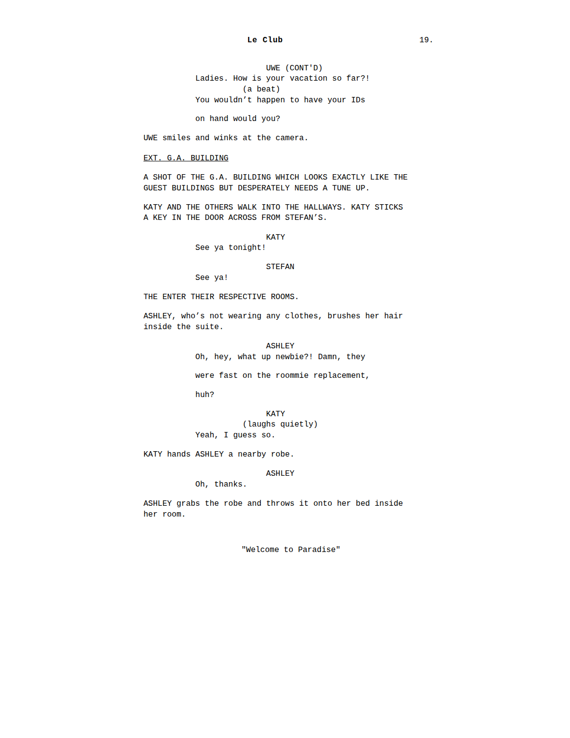Le Club 19.
UWE (CONT'D)
Ladies. How is your vacation so far?!
(a beat)
You wouldn’t happen to have your IDs
on hand would you?
UWE smiles and winks at the camera.
EXT. G.A. BUILDING
A SHOT OF THE G.A. BUILDING WHICH LOOKS EXACTLY LIKE THE GUEST BUILDINGS BUT DESPERATELY NEEDS A TUNE UP.
KATY AND THE OTHERS WALK INTO THE HALLWAYS. KATY STICKS A KEY IN THE DOOR ACROSS FROM STEFAN’S.
KATY
See ya tonight!
STEFAN
See ya!
THE ENTER THEIR RESPECTIVE ROOMS.
ASHLEY, who’s not wearing any clothes, brushes her hair inside the suite.
ASHLEY
Oh, hey, what up newbie?! Damn, they
were fast on the roommie replacement,
huh?
KATY
(laughs quietly)
Yeah, I guess so.
KATY hands ASHLEY a nearby robe.
ASHLEY
Oh, thanks.
ASHLEY grabs the robe and throws it onto her bed inside her room.
"Welcome to Paradise"